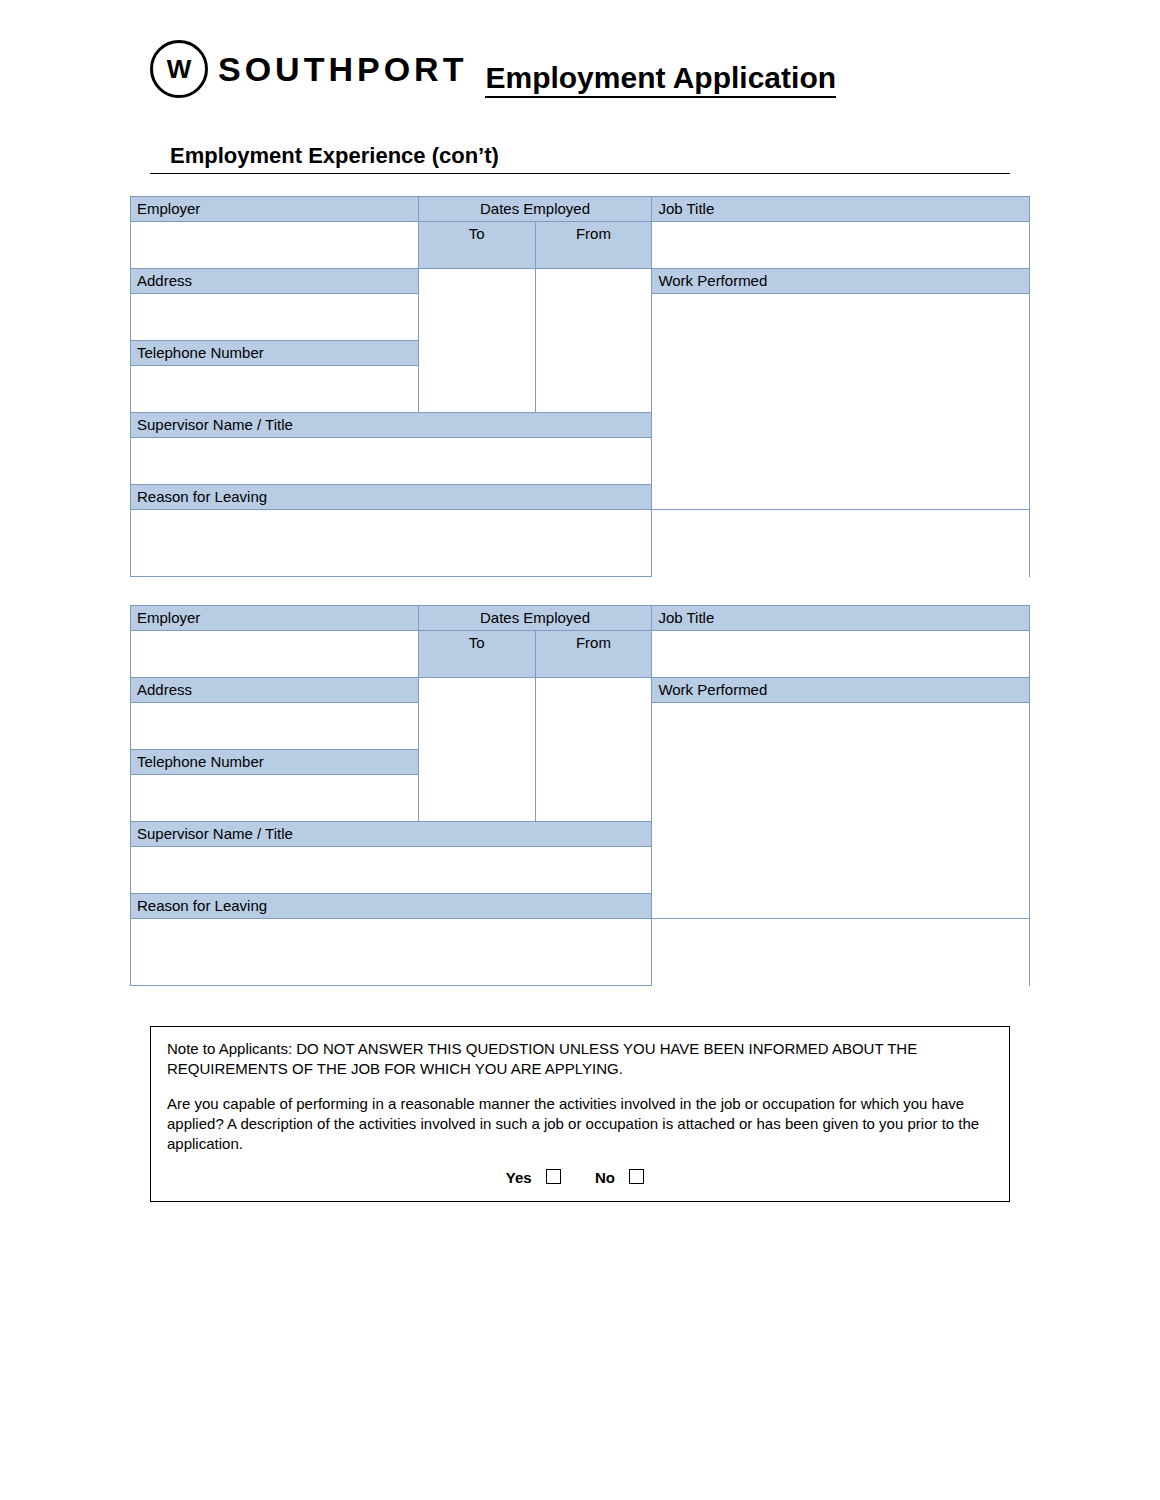W
SOUTHPORT
Employment Application
Employment Experience (con’t)
| Employer | Dates Employed | Job Title |
| | To | From | |
| Address | | | Work Performed |
| Telephone Number |
| Supervisor Name / Title |
| Reason for Leaving | |
| Employer | Dates Employed | Job Title |
| | To | From | |
| Address | | | Work Performed |
| Telephone Number |
| Supervisor Name / Title |
| Reason for Leaving | |
Note to Applicants: DO NOT ANSWER THIS QUEDSTION UNLESS YOU HAVE BEEN INFORMED ABOUT THE REQUIREMENTS OF THE JOB FOR WHICH YOU ARE APPLYING.
Are you capable of performing in a reasonable manner the activities involved in the job or occupation for which you have applied? A description of the activities involved in such a job or occupation is attached or has been given to you prior to the application.
Yes No